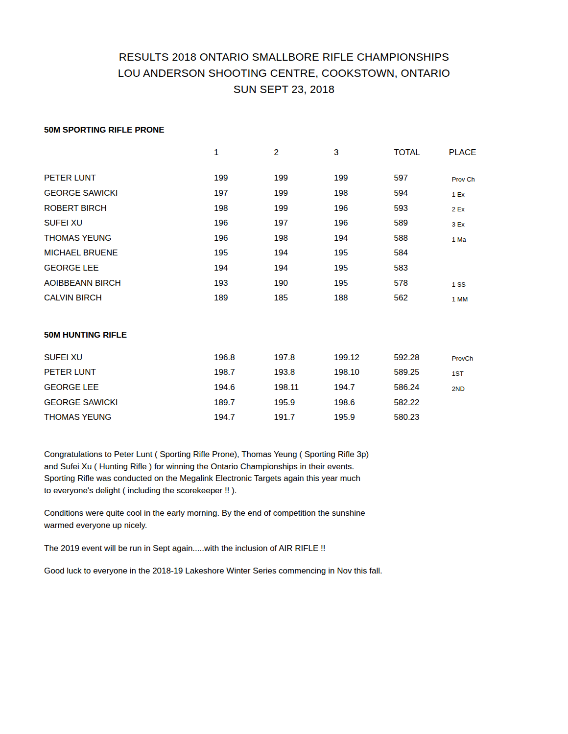RESULTS 2018 ONTARIO SMALLBORE RIFLE CHAMPIONSHIPS
LOU ANDERSON SHOOTING CENTRE, COOKSTOWN, ONTARIO
SUN SEPT 23, 2018
50M SPORTING RIFLE PRONE
| | 1 | 2 | 3 | TOTAL | PLACE |
| --- | --- | --- | --- | --- | --- |
| PETER LUNT | 199 | 199 | 199 | 597 | Prov Ch |
| GEORGE SAWICKI | 197 | 199 | 198 | 594 | 1 Ex |
| ROBERT BIRCH | 198 | 199 | 196 | 593 | 2 Ex |
| SUFEI XU | 196 | 197 | 196 | 589 | 3 Ex |
| THOMAS YEUNG | 196 | 198 | 194 | 588 | 1 Ma |
| MICHAEL BRUENE | 195 | 194 | 195 | 584 | |
| GEORGE LEE | 194 | 194 | 195 | 583 | |
| AOIBBEANN BIRCH | 193 | 190 | 195 | 578 | 1 SS |
| CALVIN BIRCH | 189 | 185 | 188 | 562 | 1 MM |
50M HUNTING RIFLE
| SUFEI XU | 196.8 | 197.8 | 199.12 | 592.28 | ProvCh |
| PETER LUNT | 198.7 | 193.8 | 198.10 | 589.25 | 1ST |
| GEORGE LEE | 194.6 | 198.11 | 194.7 | 586.24 | 2ND |
| GEORGE SAWICKI | 189.7 | 195.9 | 198.6 | 582.22 | |
| THOMAS YEUNG | 194.7 | 191.7 | 195.9 | 580.23 | |
Congratulations to Peter Lunt ( Sporting Rifle Prone), Thomas Yeung ( Sporting Rifle 3p)
and Sufei Xu ( Hunting Rifle ) for winning the Ontario Championships in their events.
Sporting Rifle was conducted on the Megalink Electronic Targets again this year much
to everyone's delight ( including the scorekeeper !! ).
Conditions were quite cool in the early morning. By the end of competition the sunshine
warmed everyone up nicely.
The 2019 event will be run in Sept again.....with the inclusion of AIR RIFLE !!
Good luck to everyone in the 2018-19 Lakeshore Winter Series commencing in Nov this fall.